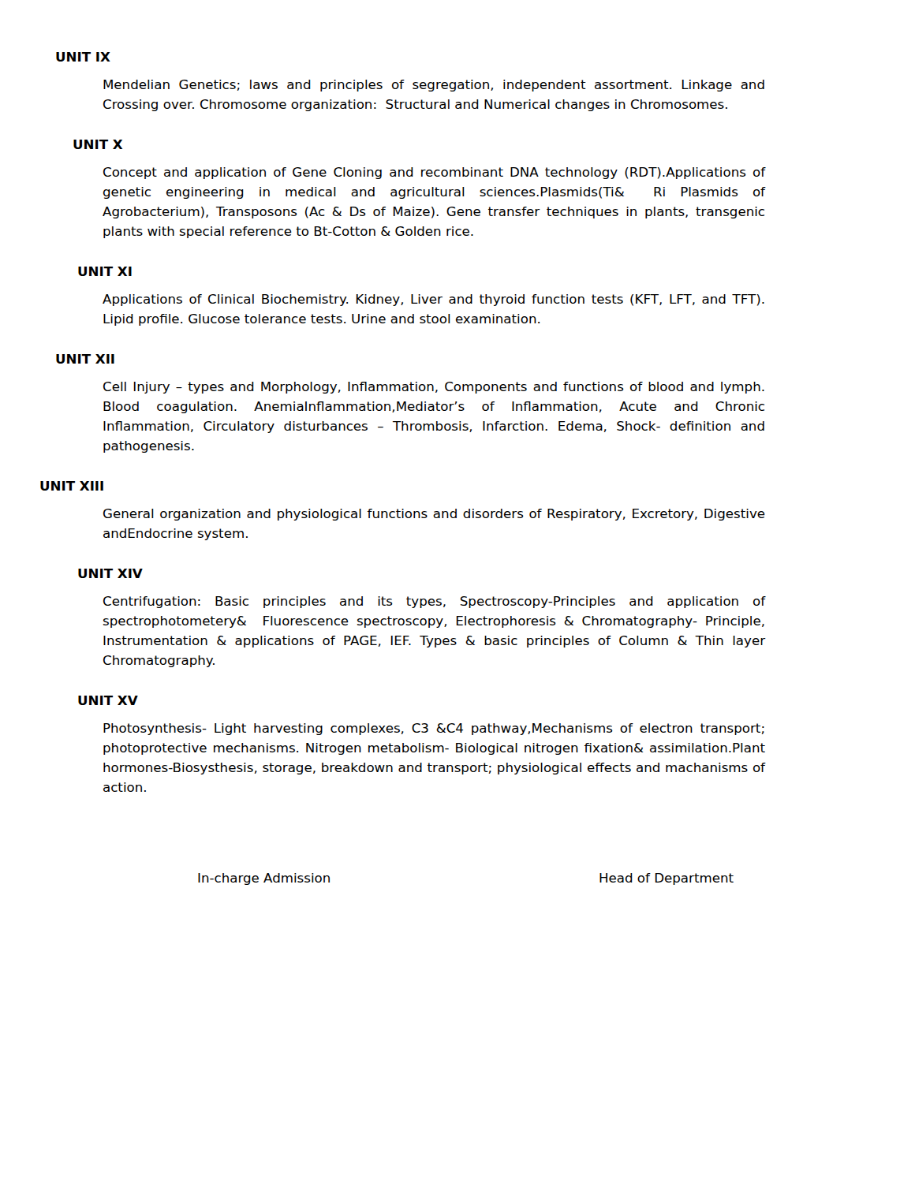UNIT IX
Mendelian Genetics; laws and principles of segregation, independent assortment. Linkage and Crossing over. Chromosome organization: Structural and Numerical changes in Chromosomes.
UNIT X
Concept and application of Gene Cloning and recombinant DNA technology (RDT).Applications of genetic engineering in medical and agricultural sciences.Plasmids(Ti& Ri Plasmids of Agrobacterium), Transposons (Ac & Ds of Maize). Gene transfer techniques in plants, transgenic plants with special reference to Bt-Cotton & Golden rice.
UNIT XI
Applications of Clinical Biochemistry. Kidney, Liver and thyroid function tests (KFT, LFT, and TFT). Lipid profile. Glucose tolerance tests. Urine and stool examination.
UNIT XII
Cell Injury – types and Morphology, Inflammation, Components and functions of blood and lymph. Blood coagulation. AnemiaInflammation,Mediator’s of Inflammation, Acute and Chronic Inflammation, Circulatory disturbances – Thrombosis, Infarction. Edema, Shock- definition and pathogenesis.
UNIT XIII
General organization and physiological functions and disorders of Respiratory, Excretory, Digestive andEndocrine system.
UNIT XIV
Centrifugation: Basic principles and its types, Spectroscopy-Principles and application of spectrophotometery& Fluorescence spectroscopy, Electrophoresis & Chromatography- Principle, Instrumentation & applications of PAGE, IEF. Types & basic principles of Column & Thin layer Chromatography.
UNIT XV
Photosynthesis- Light harvesting complexes, C3 &C4 pathway,Mechanisms of electron transport; photoprotective mechanisms. Nitrogen metabolism- Biological nitrogen fixation& assimilation.Plant hormones-Biosysthesis, storage, breakdown and transport; physiological effects and machanisms of action.
In-charge Admission Head of Department